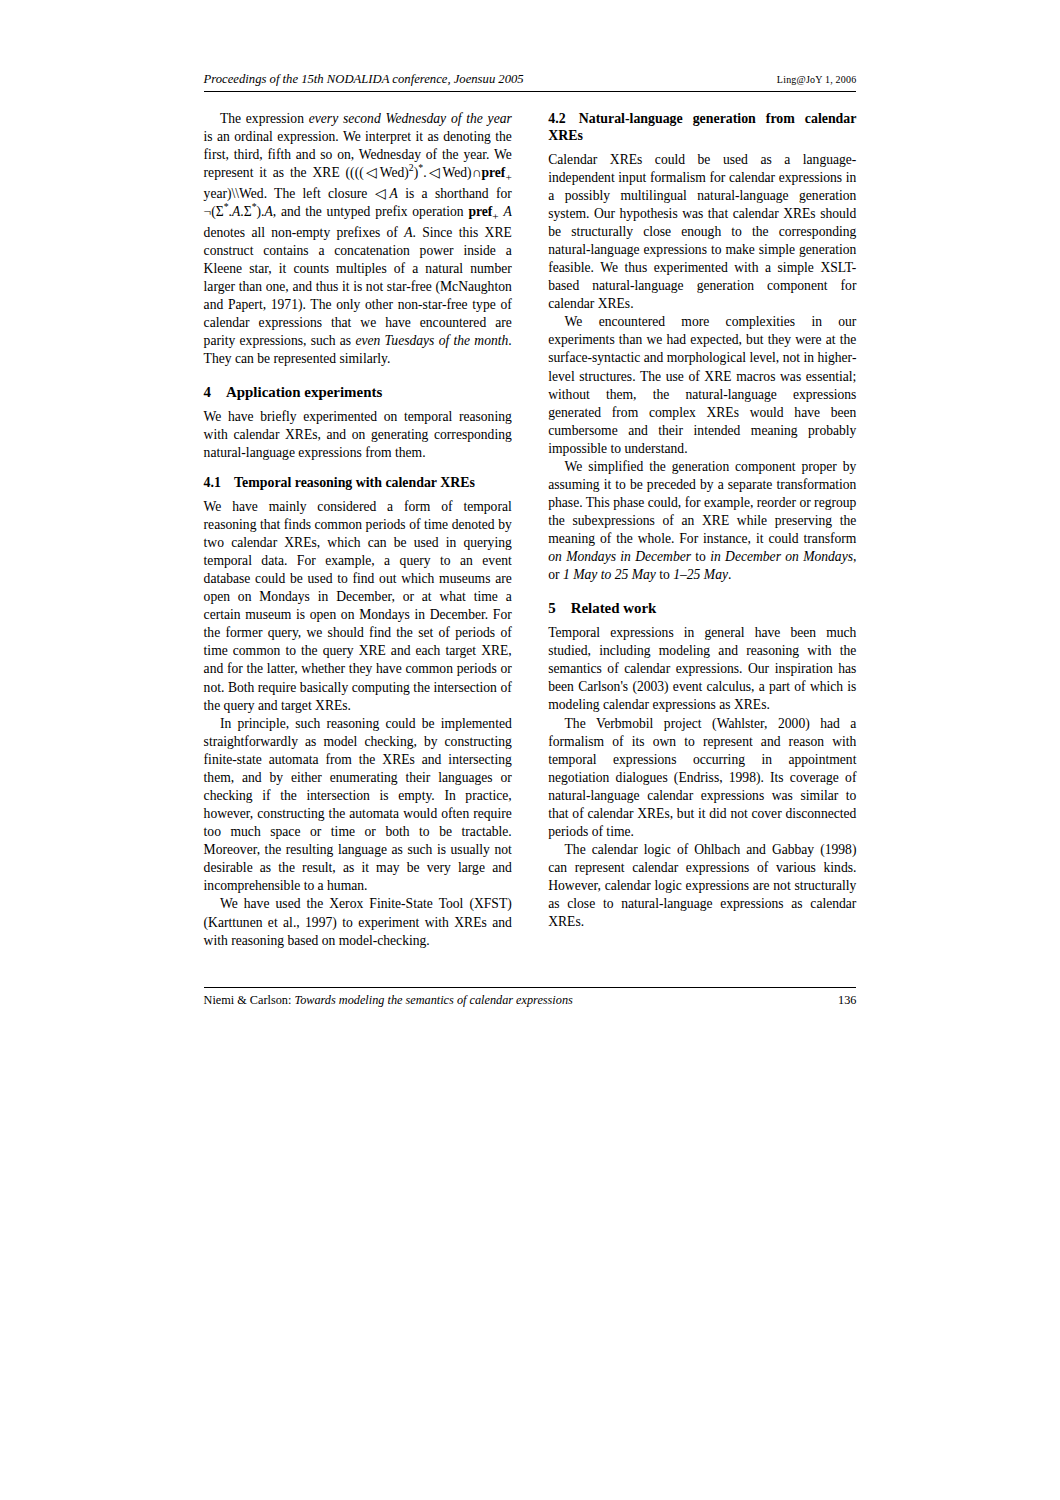Proceedings of the 15th NODALIDA conference, Joensuu 2005
Ling@JoY 1, 2006
The expression every second Wednesday of the year is an ordinal expression. We interpret it as denoting the first, third, fifth and so on, Wednesday of the year. We represent it as the XRE ((((◁Wed)2)*.◁Wed)∩pref+ year)\\Wed. The left closure ◁A is a shorthand for ¬(Σ*.A.Σ*).A, and the untyped prefix operation pref+ A denotes all non-empty prefixes of A. Since this XRE construct contains a concatenation power inside a Kleene star, it counts multiples of a natural number larger than one, and thus it is not star-free (McNaughton and Papert, 1971). The only other non-star-free type of calendar expressions that we have encountered are parity expressions, such as even Tuesdays of the month. They can be represented similarly.
4 Application experiments
We have briefly experimented on temporal reasoning with calendar XREs, and on generating corresponding natural-language expressions from them.
4.1 Temporal reasoning with calendar XREs
We have mainly considered a form of temporal reasoning that finds common periods of time denoted by two calendar XREs, which can be used in querying temporal data. For example, a query to an event database could be used to find out which museums are open on Mondays in December, or at what time a certain museum is open on Mondays in December. For the former query, we should find the set of periods of time common to the query XRE and each target XRE, and for the latter, whether they have common periods or not. Both require basically computing the intersection of the query and target XREs.
In principle, such reasoning could be implemented straightforwardly as model checking, by constructing finite-state automata from the XREs and intersecting them, and by either enumerating their languages or checking if the intersection is empty. In practice, however, constructing the automata would often require too much space or time or both to be tractable. Moreover, the resulting language as such is usually not desirable as the result, as it may be very large and incomprehensible to a human.
We have used the Xerox Finite-State Tool (XFST) (Karttunen et al., 1997) to experiment with XREs and with reasoning based on model-checking.
4.2 Natural-language generation from calendar XREs
Calendar XREs could be used as a language-independent input formalism for calendar expressions in a possibly multilingual natural-language generation system. Our hypothesis was that calendar XREs should be structurally close enough to the corresponding natural-language expressions to make simple generation feasible. We thus experimented with a simple XSLT-based natural-language generation component for calendar XREs.
We encountered more complexities in our experiments than we had expected, but they were at the surface-syntactic and morphological level, not in higher-level structures. The use of XRE macros was essential; without them, the natural-language expressions generated from complex XREs would have been cumbersome and their intended meaning probably impossible to understand.
We simplified the generation component proper by assuming it to be preceded by a separate transformation phase. This phase could, for example, reorder or regroup the subexpressions of an XRE while preserving the meaning of the whole. For instance, it could transform on Mondays in December to in December on Mondays, or 1 May to 25 May to 1–25 May.
5 Related work
Temporal expressions in general have been much studied, including modeling and reasoning with the semantics of calendar expressions. Our inspiration has been Carlson's (2003) event calculus, a part of which is modeling calendar expressions as XREs.
The Verbmobil project (Wahlster, 2000) had a formalism of its own to represent and reason with temporal expressions occurring in appointment negotiation dialogues (Endriss, 1998). Its coverage of natural-language calendar expressions was similar to that of calendar XREs, but it did not cover disconnected periods of time.
The calendar logic of Ohlbach and Gabbay (1998) can represent calendar expressions of various kinds. However, calendar logic expressions are not structurally as close to natural-language expressions as calendar XREs.
Niemi & Carlson: Towards modeling the semantics of calendar expressions
136